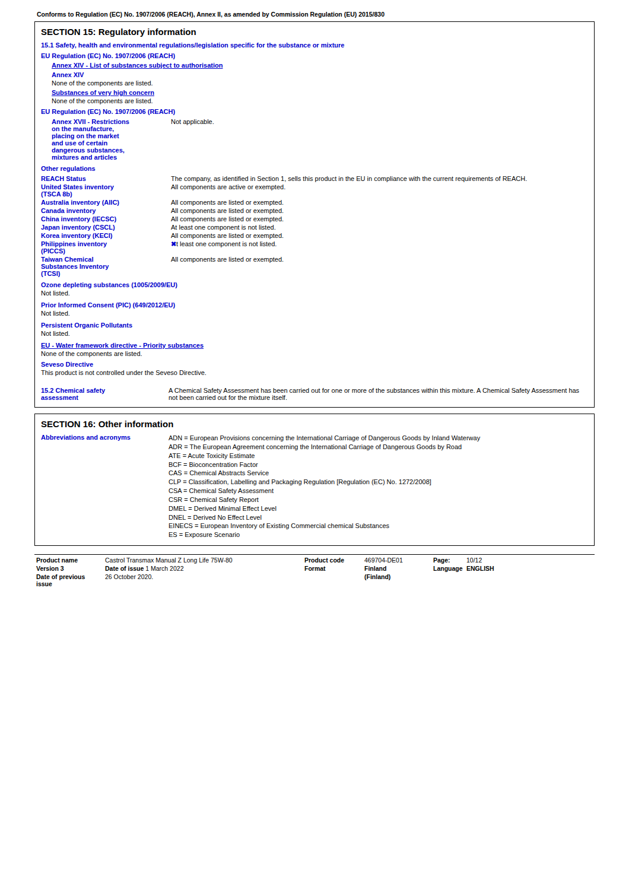Conforms to Regulation (EC) No. 1907/2006 (REACH), Annex II, as amended by Commission Regulation (EU) 2015/830
SECTION 15: Regulatory information
15.1 Safety, health and environmental regulations/legislation specific for the substance or mixture
EU Regulation (EC) No. 1907/2006 (REACH)
Annex XIV - List of substances subject to authorisation
Annex XIV
None of the components are listed.
Substances of very high concern
None of the components are listed.
EU Regulation (EC) No. 1907/2006 (REACH)
| Annex XVII - Restrictions on the manufacture, placing on the market and use of certain dangerous substances, mixtures and articles | Not applicable. |
Other regulations
| REACH Status | The company, as identified in Section 1, sells this product in the EU in compliance with the current requirements of REACH. |
| United States inventory (TSCA 8b) | All components are active or exempted. |
| Australia inventory (AIIC) | All components are listed or exempted. |
| Canada inventory | All components are listed or exempted. |
| China inventory (IECSC) | All components are listed or exempted. |
| Japan inventory (CSCL) | At least one component is not listed. |
| Korea inventory (KECI) | All components are listed or exempted. |
| Philippines inventory (PICCS) | ✖ t least one component is not listed. |
| Taiwan Chemical Substances Inventory (TCSI) | All components are listed or exempted. |
Ozone depleting substances (1005/2009/EU)
Not listed.
Prior Informed Consent (PIC) (649/2012/EU)
Not listed.
Persistent Organic Pollutants
Not listed.
EU - Water framework directive - Priority substances
None of the components are listed.
Seveso Directive
This product is not controlled under the Seveso Directive.
15.2 Chemical safety
assessment
A Chemical Safety Assessment has been carried out for one or more of the substances within this mixture. A Chemical Safety Assessment has not been carried out for the mixture itself.
SECTION 16: Other information
Abbreviations and acronyms
ADN = European Provisions concerning the International Carriage of Dangerous Goods by Inland Waterway
ADR = The European Agreement concerning the International Carriage of Dangerous Goods by Road
ATE = Acute Toxicity Estimate
BCF = Bioconcentration Factor
CAS = Chemical Abstracts Service
CLP = Classification, Labelling and Packaging Regulation [Regulation (EC) No. 1272/2008]
CSA = Chemical Safety Assessment
CSR = Chemical Safety Report
DMEL = Derived Minimal Effect Level
DNEL = Derived No Effect Level
EINECS = European Inventory of Existing Commercial chemical Substances
ES = Exposure Scenario
| Product name | Castrol Transmax Manual Z Long Life 75W-80 | Product code | 469704-DE01 | Page: | 10/12 |
| Version 3 | Date of issue 1 March 2022 | Format | Finland | Language | ENGLISH |
| Date of previous issue | 26 October 2020. | | (Finland) | | |